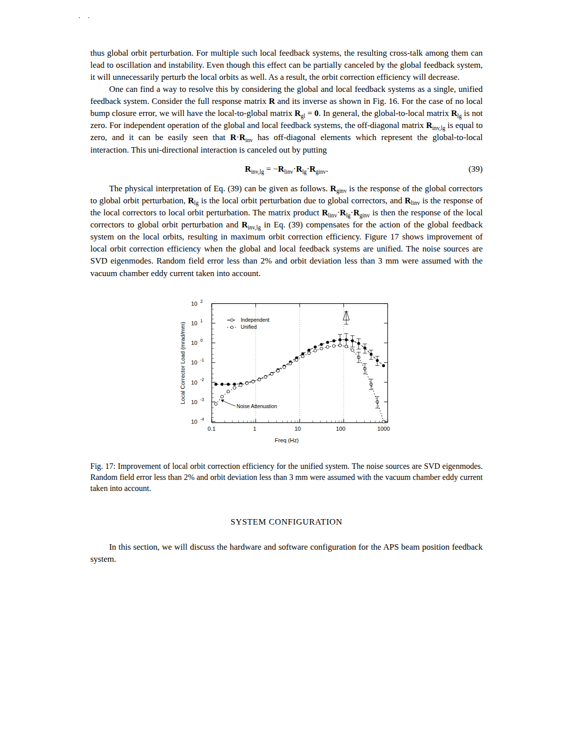..
thus global orbit perturbation. For multiple such local feedback systems, the resulting cross-talk among them can lead to oscillation and instability. Even though this effect can be partially canceled by the global feedback system, it will unnecessarily perturb the local orbits as well. As a result, the orbit correction efficiency will decrease.
One can find a way to resolve this by considering the global and local feedback systems as a single, unified feedback system. Consider the full response matrix R and its inverse as shown in Fig. 16. For the case of no local bump closure error, we will have the local-to-global matrix Rgl = 0. In general, the global-to-local matrix Rlg is not zero. For independent operation of the global and local feedback systems, the off-diagonal matrix Rinv,lg is equal to zero, and it can be easily seen that R·Rinv has off-diagonal elements which represent the global-to-local interaction. This uni-directional interaction is canceled out by putting
Rinv,lg = −Rlinv·Rlg·Rginv. (39)
The physical interpretation of Eq. (39) can be given as follows. Rginv is the response of the global correctors to global orbit perturbation, Rlg is the local orbit perturbation due to global correctors, and Rlinv is the response of the local correctors to local orbit perturbation. The matrix product Rlinv·Rlg·Rginv is then the response of the local correctors to global orbit perturbation and Rinv,lg in Eq. (39) compensates for the action of the global feedback system on the local orbits, resulting in maximum orbit correction efficiency. Figure 17 shows improvement of local orbit correction efficiency when the global and local feedback systems are unified. The noise sources are SVD eigenmodes. Random field error less than 2% and orbit deviation less than 3 mm were assumed with the vacuum chamber eddy current taken into account.
102 101 100 10-1 10-2 10-3 10-4 0.1 1 10 100 1000 Freq (Hz) Local Corrector Load (mrad/mm) Independent Unified Noise Attenuation
Fig. 17: Improvement of local orbit correction efficiency for the unified system. The noise sources are SVD eigenmodes. Random field error less than 2% and orbit deviation less than 3 mm were assumed with the vacuum chamber eddy current taken into account.
SYSTEM CONFIGURATION
In this section, we will discuss the hardware and software configuration for the APS beam position feedback system.